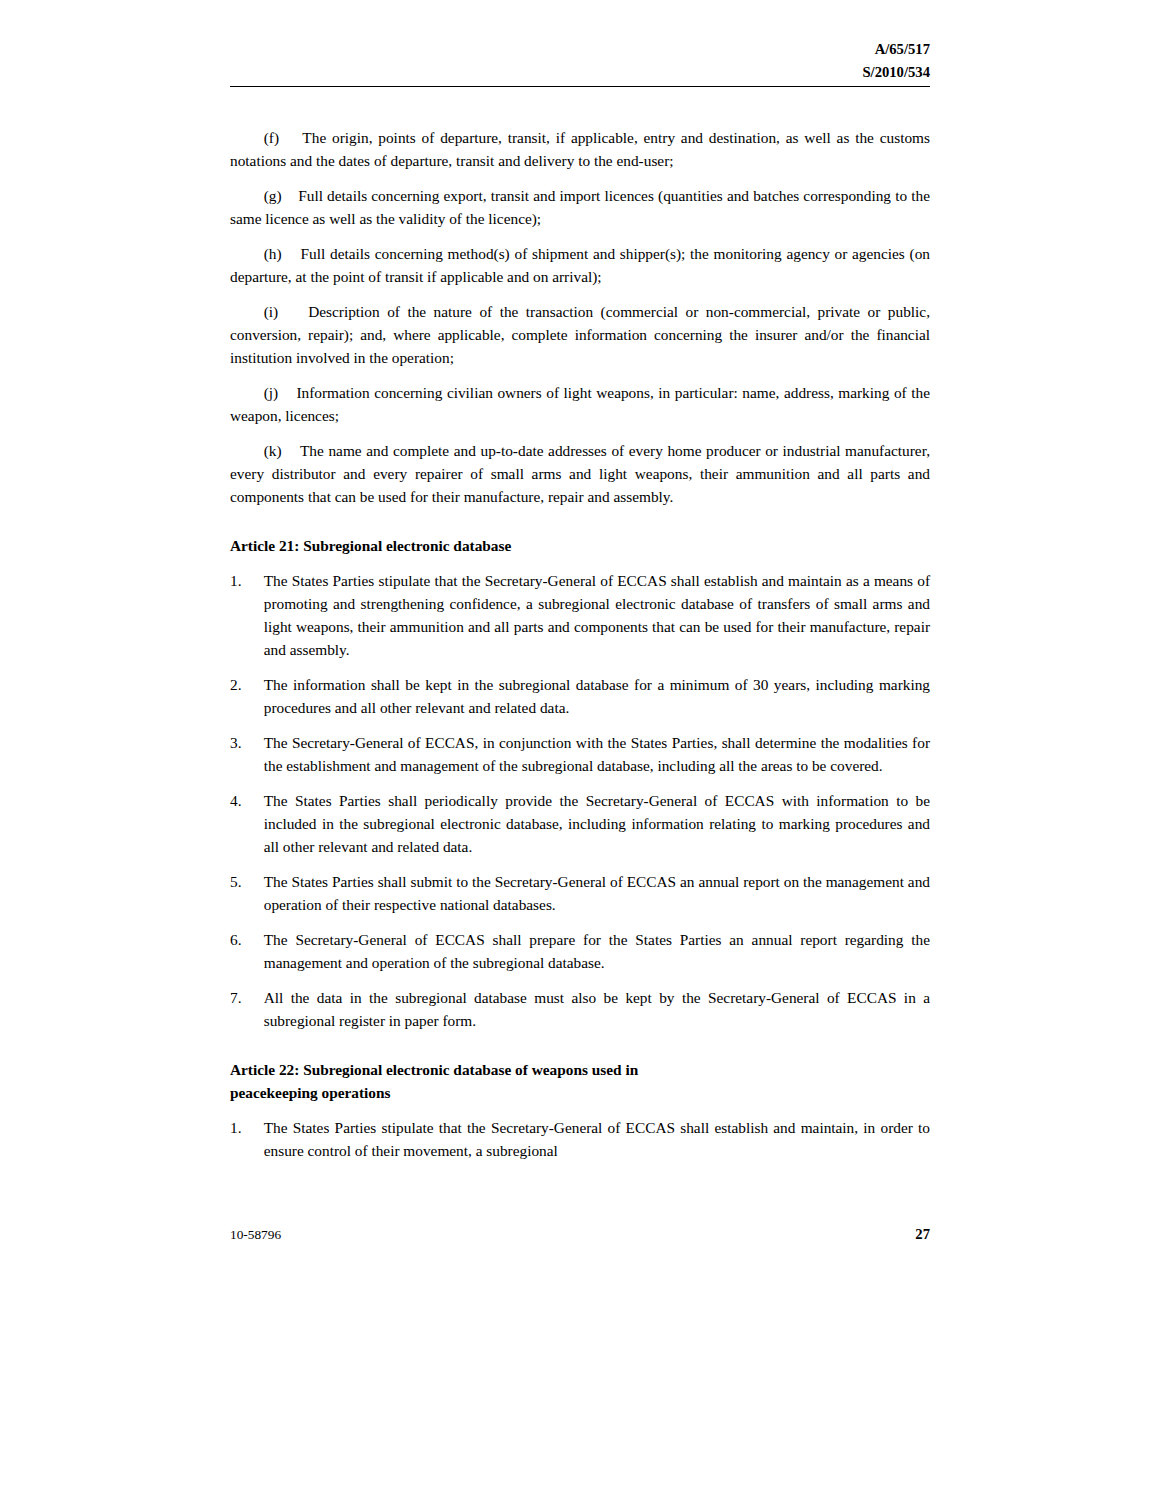A/65/517
S/2010/534
(f) The origin, points of departure, transit, if applicable, entry and destination, as well as the customs notations and the dates of departure, transit and delivery to the end-user;
(g) Full details concerning export, transit and import licences (quantities and batches corresponding to the same licence as well as the validity of the licence);
(h) Full details concerning method(s) of shipment and shipper(s); the monitoring agency or agencies (on departure, at the point of transit if applicable and on arrival);
(i) Description of the nature of the transaction (commercial or non-commercial, private or public, conversion, repair); and, where applicable, complete information concerning the insurer and/or the financial institution involved in the operation;
(j) Information concerning civilian owners of light weapons, in particular: name, address, marking of the weapon, licences;
(k) The name and complete and up-to-date addresses of every home producer or industrial manufacturer, every distributor and every repairer of small arms and light weapons, their ammunition and all parts and components that can be used for their manufacture, repair and assembly.
Article 21: Subregional electronic database
1.
The States Parties stipulate that the Secretary-General of ECCAS shall establish and maintain as a means of promoting and strengthening confidence, a subregional electronic database of transfers of small arms and light weapons, their ammunition and all parts and components that can be used for their manufacture, repair and assembly.
2.
The information shall be kept in the subregional database for a minimum of 30 years, including marking procedures and all other relevant and related data.
3.
The Secretary-General of ECCAS, in conjunction with the States Parties, shall determine the modalities for the establishment and management of the subregional database, including all the areas to be covered.
4.
The States Parties shall periodically provide the Secretary-General of ECCAS with information to be included in the subregional electronic database, including information relating to marking procedures and all other relevant and related data.
5.
The States Parties shall submit to the Secretary-General of ECCAS an annual report on the management and operation of their respective national databases.
6.
The Secretary-General of ECCAS shall prepare for the States Parties an annual report regarding the management and operation of the subregional database.
7.
All the data in the subregional database must also be kept by the Secretary-General of ECCAS in a subregional register in paper form.
Article 22: Subregional electronic database of weapons used in
peacekeeping operations
1.
The States Parties stipulate that the Secretary-General of ECCAS shall establish and maintain, in order to ensure control of their movement, a subregional
10-58796 27